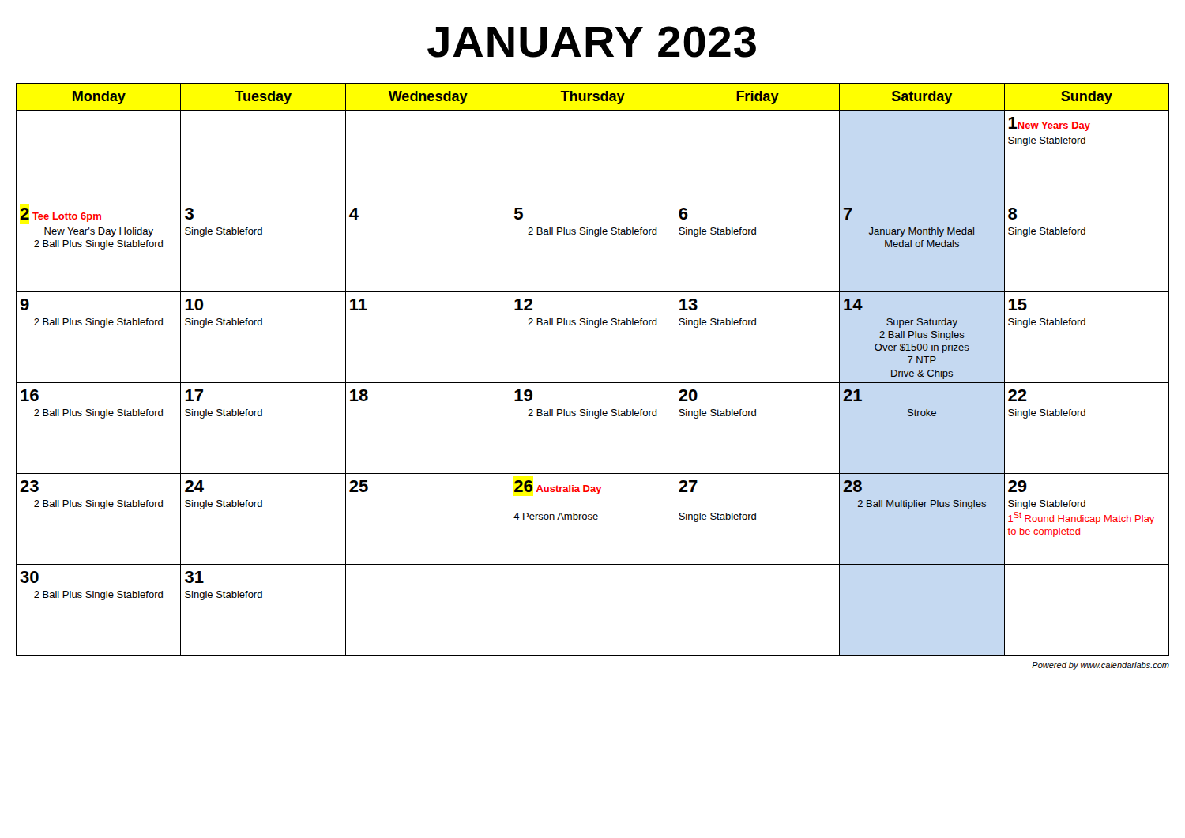JANUARY 2023
| Monday | Tuesday | Wednesday | Thursday | Friday | Saturday | Sunday |
| --- | --- | --- | --- | --- | --- | --- |
| | | | | | | 1 New Years Day Single Stableford |
| 2 Tee Lotto 6pm New Year's Day Holiday 2 Ball Plus Single Stableford | 3 Single Stableford | 4 | 5 2 Ball Plus Single Stableford | 6 Single Stableford | 7 January Monthly Medal Medal of Medals | 8 Single Stableford |
| 9 2 Ball Plus Single Stableford | 10 Single Stableford | 11 | 12 2 Ball Plus Single Stableford | 13 Single Stableford | 14 Super Saturday 2 Ball Plus Singles Over $1500 in prizes 7 NTP Drive & Chips | 15 Single Stableford |
| 16 2 Ball Plus Single Stableford | 17 Single Stableford | 18 | 19 2 Ball Plus Single Stableford | 20 Single Stableford | 21 Stroke | 22 Single Stableford |
| 23 2 Ball Plus Single Stableford | 24 Single Stableford | 25 | 26 Australia Day 4 Person Ambrose | 27 Single Stableford | 28 2 Ball Multiplier Plus Singles | 29 Single Stableford 1 St Round Handicap Match Play to be completed |
| 30 2 Ball Plus Single Stableford | 31 Single Stableford | | | | | |
Powered by www.calendarlabs.com